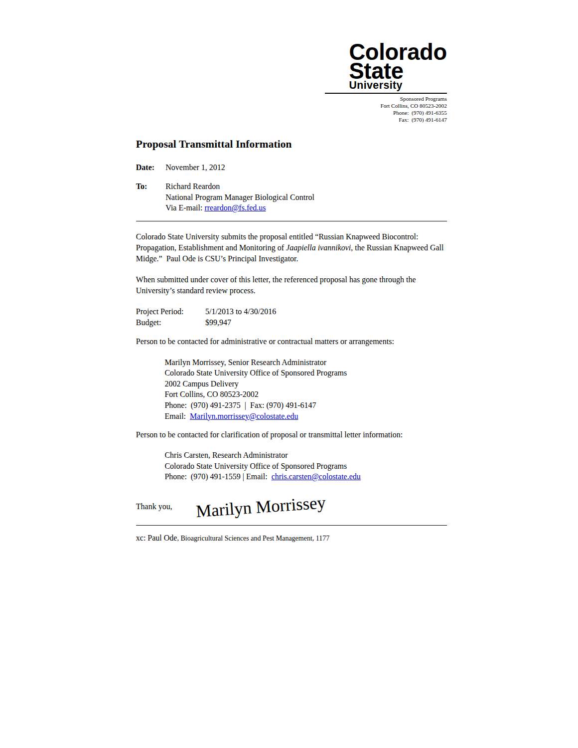Colorado State University
Sponsored Programs
Fort Collins, CO 80523-2002
Phone: (970) 491-6355
Fax: (970) 491-6147
Proposal Transmittal Information
Date: November 1, 2012
To: Richard Reardon
National Program Manager Biological Control
Via E-mail: rreardon@fs.fed.us
Colorado State University submits the proposal entitled “Russian Knapweed Biocontrol: Propagation, Establishment and Monitoring of Jaapiella ivannikovi, the Russian Knapweed Gall Midge.” Paul Ode is CSU’s Principal Investigator.
When submitted under cover of this letter, the referenced proposal has gone through the University’s standard review process.
Project Period: 5/1/2013 to 4/30/2016
Budget:$99,947
Person to be contacted for administrative or contractual matters or arrangements:
Marilyn Morrissey, Senior Research Administrator
Colorado State University Office of Sponsored Programs
2002 Campus Delivery
Fort Collins, CO 80523-2002
Phone: (970) 491-2375 | Fax: (970) 491-6147
Email: Marilyn.morrissey@colostate.edu
Person to be contacted for clarification of proposal or transmittal letter information:
Chris Carsten, Research Administrator
Colorado State University Office of Sponsored Programs
Phone: (970) 491-1559 | Email: chris.carsten@colostate.edu
Thank you, Marilyn Morrissey
xc: Paul Ode, Bioagricultural Sciences and Pest Management, 1177